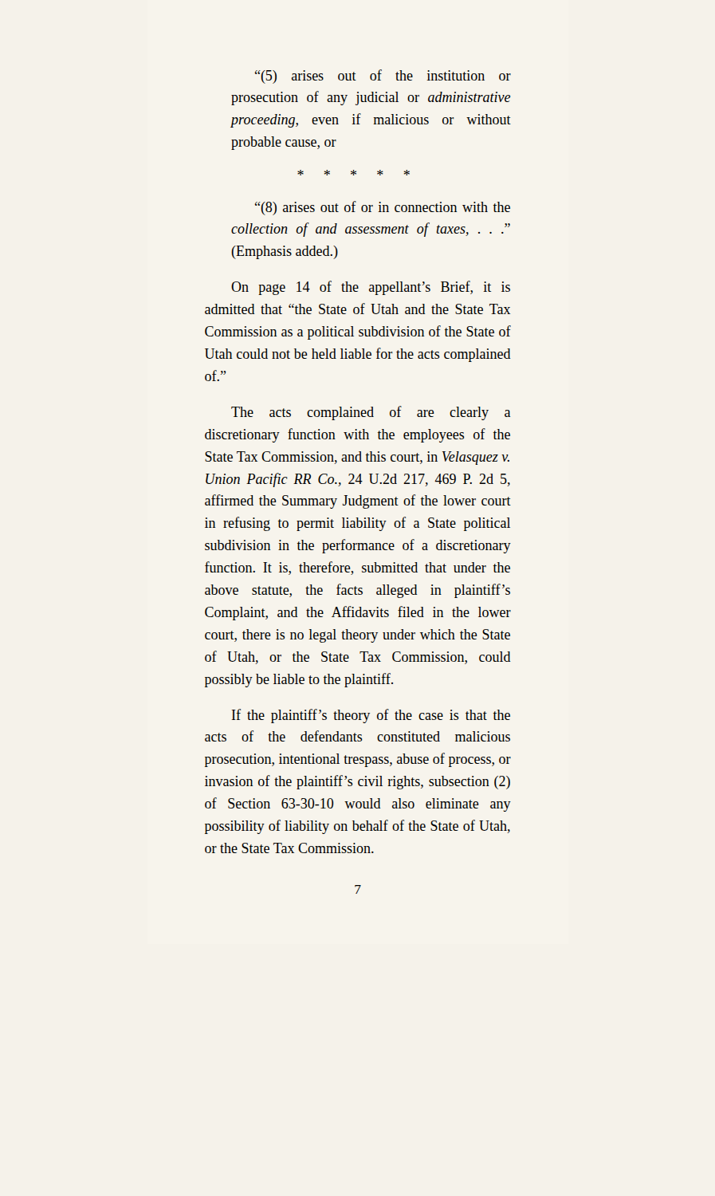“(5) arises out of the institution or prosecution of any judicial or administrative proceeding, even if malicious or without probable cause, or
* * * * *
“(8) arises out of or in connection with the collection of and assessment of taxes, . . .” (Emphasis added.)
On page 14 of the appellant’s Brief, it is admitted that “the State of Utah and the State Tax Commission as a political subdivision of the State of Utah could not be held liable for the acts complained of.”
The acts complained of are clearly a discretionary function with the employees of the State Tax Commission, and this court, in Velasquez v. Union Pacific RR Co., 24 U.2d 217, 469 P. 2d 5, affirmed the Summary Judgment of the lower court in refusing to permit liability of a State political subdivision in the performance of a discretionary function. It is, therefore, submitted that under the above statute, the facts alleged in plaintiff’s Complaint, and the Affidavits filed in the lower court, there is no legal theory under which the State of Utah, or the State Tax Commission, could possibly be liable to the plaintiff.
If the plaintiff’s theory of the case is that the acts of the defendants constituted malicious prosecution, intentional trespass, abuse of process, or invasion of the plaintiff’s civil rights, subsection (2) of Section 63-30-10 would also eliminate any possibility of liability on behalf of the State of Utah, or the State Tax Commission.
7